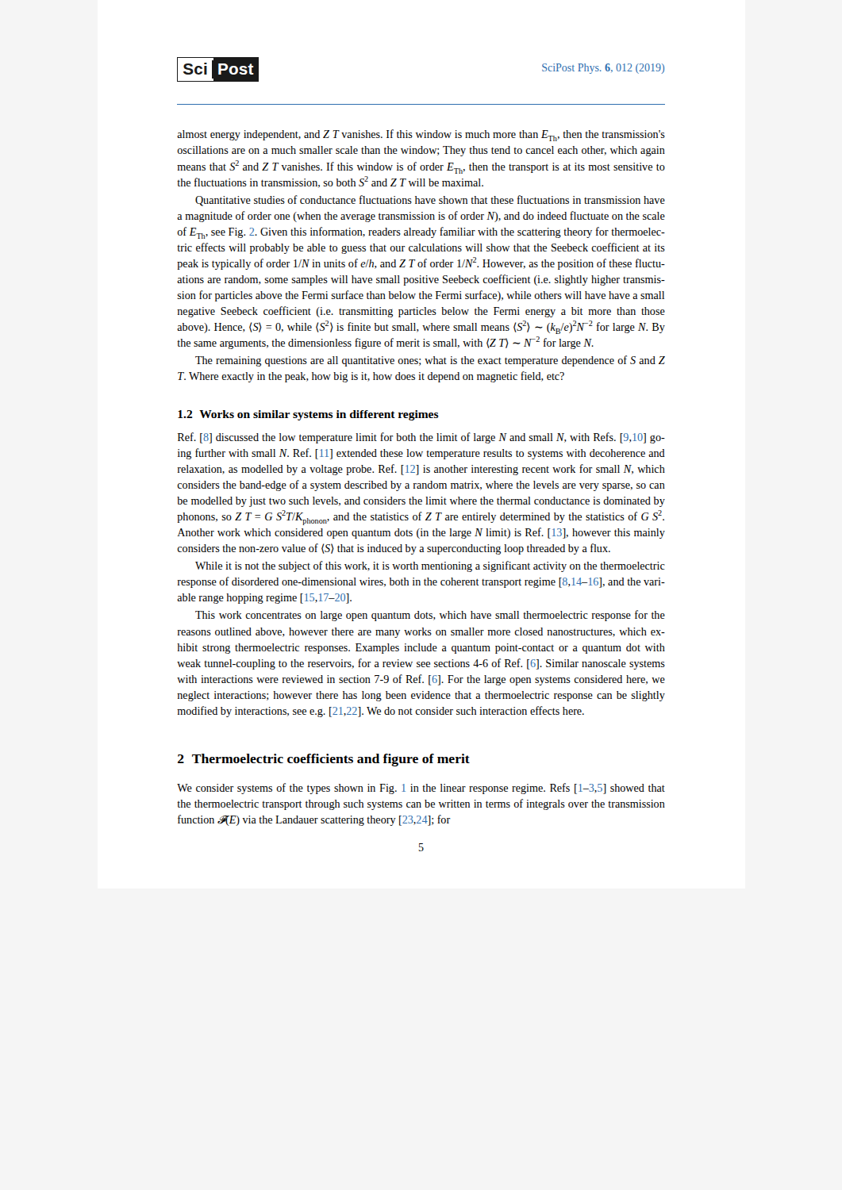Sci Post
SciPost Phys. 6, 012 (2019)
almost energy independent, and Z T vanishes. If this window is much more than ETh, then the transmission's oscillations are on a much smaller scale than the window; They thus tend to cancel each other, which again means that S2 and Z T vanishes. If this window is of order ETh, then the transport is at its most sensitive to the fluctuations in transmission, so both S2 and Z T will be maximal.
Quantitative studies of conductance fluctuations have shown that these fluctuations in transmission have a magnitude of order one (when the average transmission is of order N), and do indeed fluctuate on the scale of ETh, see Fig. 2. Given this information, readers already familiar with the scattering theory for thermoelectric effects will probably be able to guess that our calculations will show that the Seebeck coefficient at its peak is typically of order 1/N in units of e/h, and Z T of order 1/N2. However, as the position of these fluctuations are random, some samples will have small positive Seebeck coefficient (i.e. slightly higher transmission for particles above the Fermi surface than below the Fermi surface), while others will have have a small negative Seebeck coefficient (i.e. transmitting particles below the Fermi energy a bit more than those above). Hence, ⟨S⟩ = 0, while ⟨S2⟩ is finite but small, where small means ⟨S2⟩ ∼ (kB/e)2N−2 for large N. By the same arguments, the dimensionless figure of merit is small, with ⟨Z T⟩ ∼ N−2 for large N.
The remaining questions are all quantitative ones; what is the exact temperature dependence of S and Z T. Where exactly in the peak, how big is it, how does it depend on magnetic field, etc?
1.2 Works on similar systems in different regimes
Ref. [8] discussed the low temperature limit for both the limit of large N and small N, with Refs. [9,10] going further with small N. Ref. [11] extended these low temperature results to systems with decoherence and relaxation, as modelled by a voltage probe. Ref. [12] is another interesting recent work for small N, which considers the band-edge of a system described by a random matrix, where the levels are very sparse, so can be modelled by just two such levels, and considers the limit where the thermal conductance is dominated by phonons, so Z T = G S2T/Kphonon, and the statistics of Z T are entirely determined by the statistics of G S2. Another work which considered open quantum dots (in the large N limit) is Ref. [13], however this mainly considers the non-zero value of ⟨S⟩ that is induced by a superconducting loop threaded by a flux.
While it is not the subject of this work, it is worth mentioning a significant activity on the thermoelectric response of disordered one-dimensional wires, both in the coherent transport regime [8,14–16], and the variable range hopping regime [15,17–20].
This work concentrates on large open quantum dots, which have small thermoelectric response for the reasons outlined above, however there are many works on smaller more closed nanostructures, which exhibit strong thermoelectric responses. Examples include a quantum point-contact or a quantum dot with weak tunnel-coupling to the reservoirs, for a review see sections 4-6 of Ref. [6]. Similar nanoscale systems with interactions were reviewed in section 7-9 of Ref. [6]. For the large open systems considered here, we neglect interactions; however there has long been evidence that a thermoelectric response can be slightly modified by interactions, see e.g. [21,22]. We do not consider such interaction effects here.
2 Thermoelectric coefficients and figure of merit
We consider systems of the types shown in Fig. 1 in the linear response regime. Refs [1–3,5] showed that the thermoelectric transport through such systems can be written in terms of integrals over the transmission function 𝓕(E) via the Landauer scattering theory [23,24]; for
5